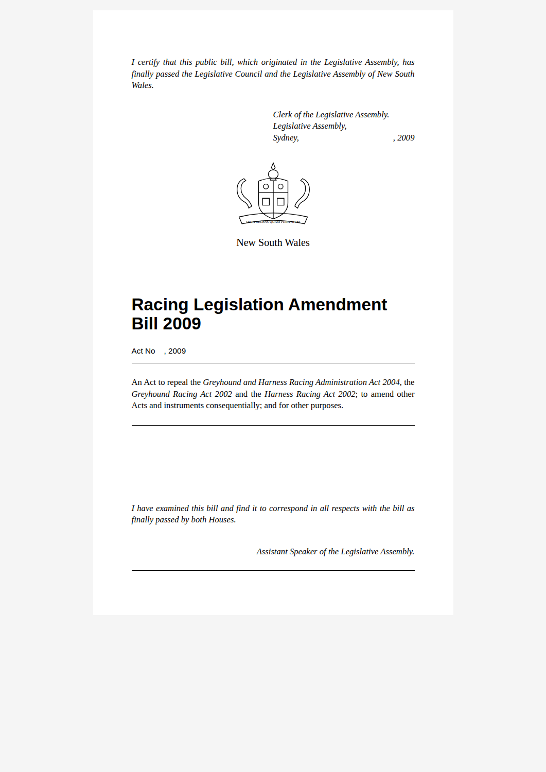I certify that this public bill, which originated in the Legislative Assembly, has finally passed the Legislative Council and the Legislative Assembly of New South Wales.
Clerk of the Legislative Assembly.
Legislative Assembly,
Sydney,, 2009
New South Wales
Racing Legislation Amendment
Bill 2009
Act No , 2009
An Act to repeal the Greyhound and Harness Racing Administration Act 2004, the Greyhound Racing Act 2002 and the Harness Racing Act 2002; to amend other Acts and instruments consequentially; and for other purposes.
I have examined this bill and find it to correspond in all respects with the bill as finally passed by both Houses.
Assistant Speaker of the Legislative Assembly.